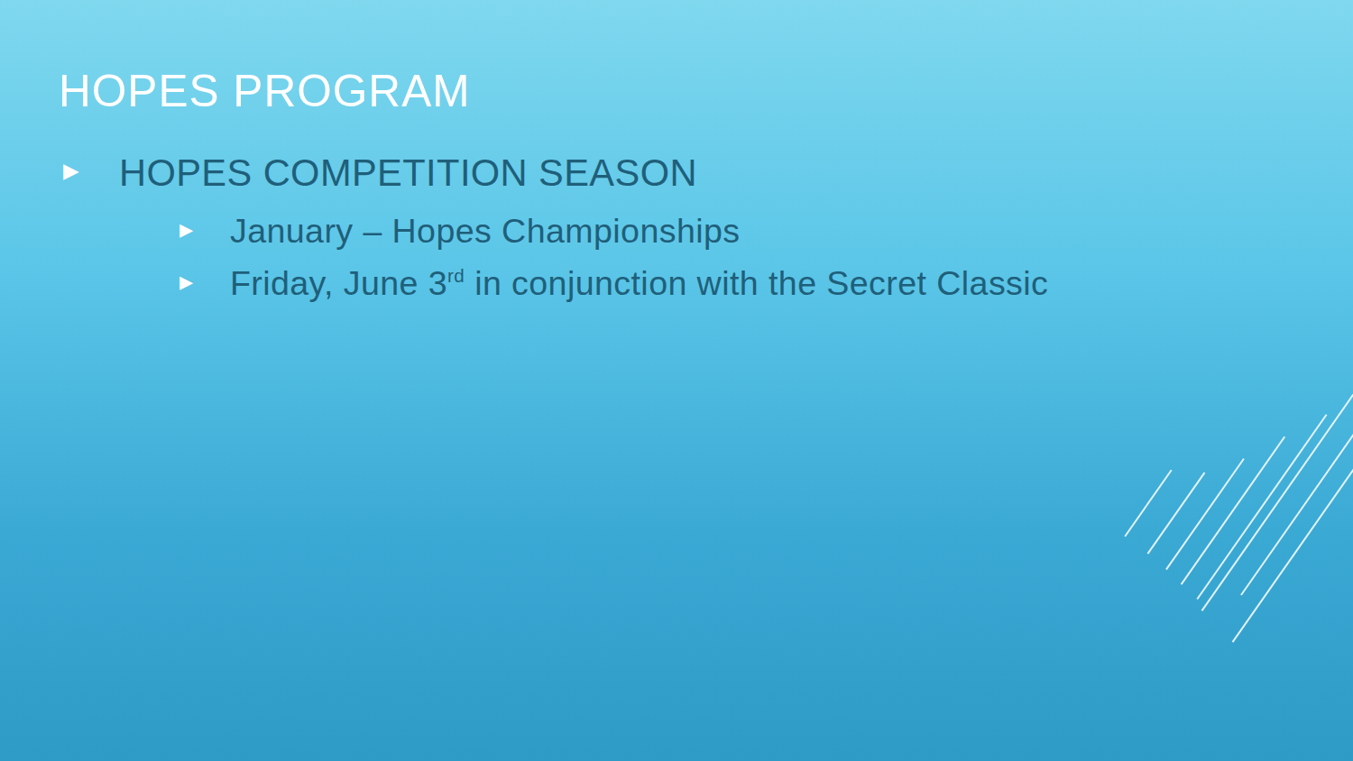Hopes Program
Hopes Competition Season
January – Hopes Championships
Friday, June 3rd in conjunction with the Secret Classic